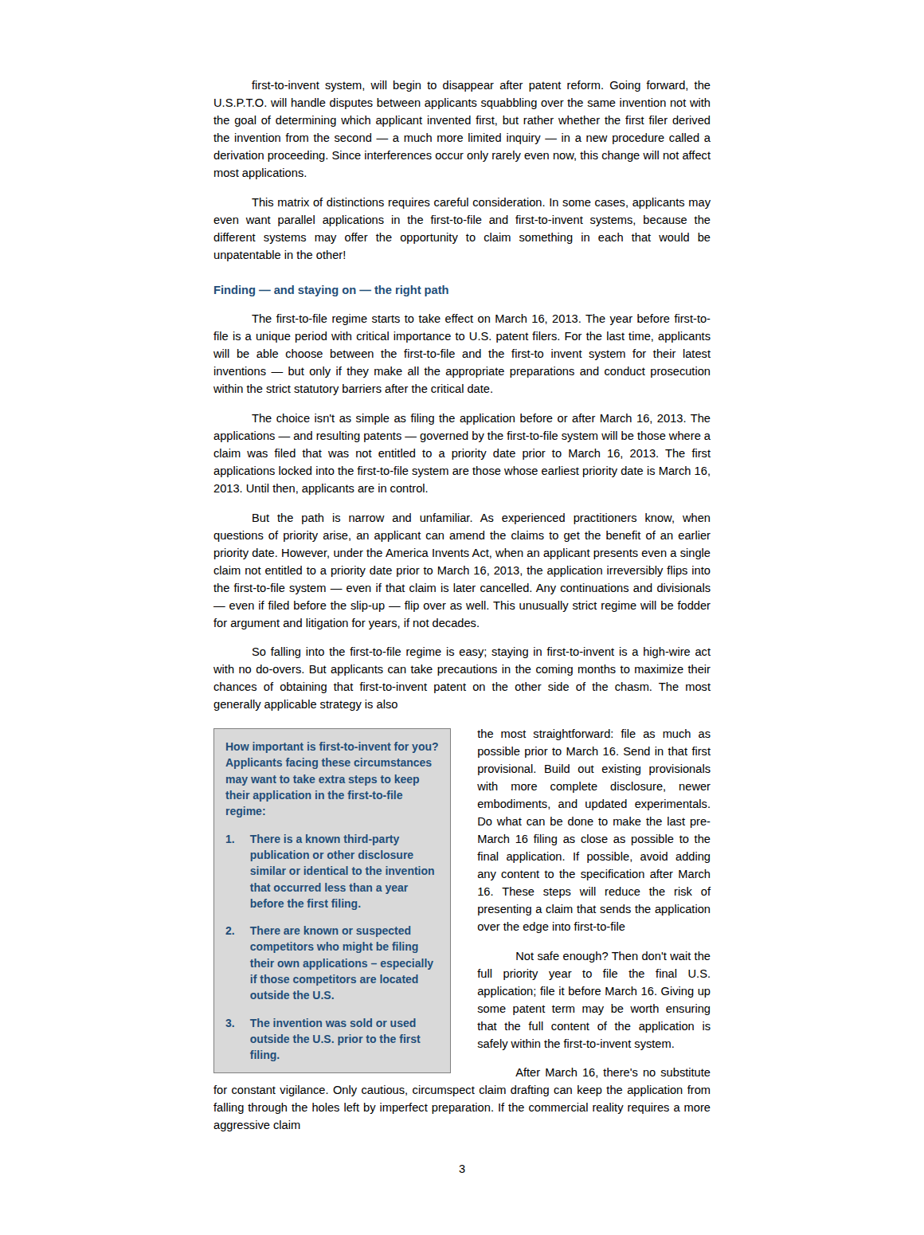first-to-invent system, will begin to disappear after patent reform. Going forward, the U.S.P.T.O. will handle disputes between applicants squabbling over the same invention not with the goal of determining which applicant invented first, but rather whether the first filer derived the invention from the second — a much more limited inquiry — in a new procedure called a derivation proceeding. Since interferences occur only rarely even now, this change will not affect most applications.
This matrix of distinctions requires careful consideration. In some cases, applicants may even want parallel applications in the first-to-file and first-to-invent systems, because the different systems may offer the opportunity to claim something in each that would be unpatentable in the other!
Finding — and staying on — the right path
The first-to-file regime starts to take effect on March 16, 2013. The year before first-to-file is a unique period with critical importance to U.S. patent filers. For the last time, applicants will be able choose between the first-to-file and the first-to invent system for their latest inventions — but only if they make all the appropriate preparations and conduct prosecution within the strict statutory barriers after the critical date.
The choice isn't as simple as filing the application before or after March 16, 2013. The applications — and resulting patents — governed by the first-to-file system will be those where a claim was filed that was not entitled to a priority date prior to March 16, 2013. The first applications locked into the first-to-file system are those whose earliest priority date is March 16, 2013. Until then, applicants are in control.
But the path is narrow and unfamiliar. As experienced practitioners know, when questions of priority arise, an applicant can amend the claims to get the benefit of an earlier priority date. However, under the America Invents Act, when an applicant presents even a single claim not entitled to a priority date prior to March 16, 2013, the application irreversibly flips into the first-to-file system — even if that claim is later cancelled. Any continuations and divisionals — even if filed before the slip-up — flip over as well. This unusually strict regime will be fodder for argument and litigation for years, if not decades.
So falling into the first-to-file regime is easy; staying in first-to-invent is a high-wire act with no do-overs. But applicants can take precautions in the coming months to maximize their chances of obtaining that first-to-invent patent on the other side of the chasm. The most generally applicable strategy is also
How important is first-to-invent for you? Applicants facing these circumstances may want to take extra steps to keep their application in the first-to-file regime:
There is a known third-party publication or other disclosure similar or identical to the invention that occurred less than a year before the first filing.
There are known or suspected competitors who might be filing their own applications – especially if those competitors are located outside the U.S.
The invention was sold or used outside the U.S. prior to the first filing.
the most straightforward: file as much as possible prior to March 16. Send in that first provisional. Build out existing provisionals with more complete disclosure, newer embodiments, and updated experimentals. Do what can be done to make the last pre-March 16 filing as close as possible to the final application. If possible, avoid adding any content to the specification after March 16. These steps will reduce the risk of presenting a claim that sends the application over the edge into first-to-file
Not safe enough? Then don't wait the full priority year to file the final U.S. application; file it before March 16. Giving up some patent term may be worth ensuring that the full content of the application is safely within the first-to-invent system.
After March 16, there's no substitute for constant vigilance. Only cautious, circumspect claim drafting can keep the application from falling through the holes left by imperfect preparation. If the commercial reality requires a more aggressive claim
3